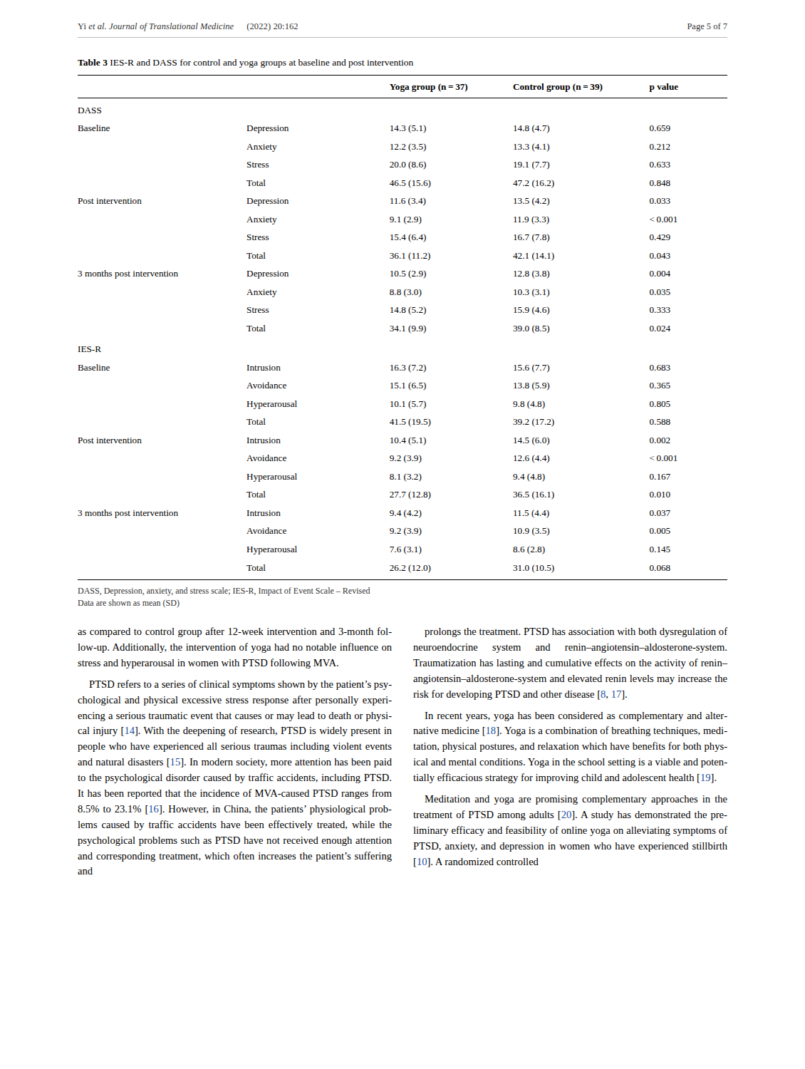Yi et al. Journal of Translational Medicine(2022) 20:162
Page 5 of 7
Table 3 IES-R and DASS for control and yoga groups at baseline and post intervention
| | | Yoga group (n = 37) | Control group (n = 39) | p value |
| --- | --- | --- | --- | --- |
| DASS | | | | |
| Baseline | Depression | 14.3 (5.1) | 14.8 (4.7) | 0.659 |
| | Anxiety | 12.2 (3.5) | 13.3 (4.1) | 0.212 |
| | Stress | 20.0 (8.6) | 19.1 (7.7) | 0.633 |
| | Total | 46.5 (15.6) | 47.2 (16.2) | 0.848 |
| Post intervention | Depression | 11.6 (3.4) | 13.5 (4.2) | 0.033 |
| | Anxiety | 9.1 (2.9) | 11.9 (3.3) | < 0.001 |
| | Stress | 15.4 (6.4) | 16.7 (7.8) | 0.429 |
| | Total | 36.1 (11.2) | 42.1 (14.1) | 0.043 |
| 3 months post intervention | Depression | 10.5 (2.9) | 12.8 (3.8) | 0.004 |
| | Anxiety | 8.8 (3.0) | 10.3 (3.1) | 0.035 |
| | Stress | 14.8 (5.2) | 15.9 (4.6) | 0.333 |
| | Total | 34.1 (9.9) | 39.0 (8.5) | 0.024 |
| IES-R | | | | |
| Baseline | Intrusion | 16.3 (7.2) | 15.6 (7.7) | 0.683 |
| | Avoidance | 15.1 (6.5) | 13.8 (5.9) | 0.365 |
| | Hyperarousal | 10.1 (5.7) | 9.8 (4.8) | 0.805 |
| | Total | 41.5 (19.5) | 39.2 (17.2) | 0.588 |
| Post intervention | Intrusion | 10.4 (5.1) | 14.5 (6.0) | 0.002 |
| | Avoidance | 9.2 (3.9) | 12.6 (4.4) | < 0.001 |
| | Hyperarousal | 8.1 (3.2) | 9.4 (4.8) | 0.167 |
| | Total | 27.7 (12.8) | 36.5 (16.1) | 0.010 |
| 3 months post intervention | Intrusion | 9.4 (4.2) | 11.5 (4.4) | 0.037 |
| | Avoidance | 9.2 (3.9) | 10.9 (3.5) | 0.005 |
| | Hyperarousal | 7.6 (3.1) | 8.6 (2.8) | 0.145 |
| | Total | 26.2 (12.0) | 31.0 (10.5) | 0.068 |
DASS, Depression, anxiety, and stress scale; IES-R, Impact of Event Scale – Revised
Data are shown as mean (SD)
as compared to control group after 12-week intervention and 3-month follow-up. Additionally, the intervention of yoga had no notable influence on stress and hyperarousal in women with PTSD following MVA.
PTSD refers to a series of clinical symptoms shown by the patient’s psychological and physical excessive stress response after personally experiencing a serious traumatic event that causes or may lead to death or physical injury [14]. With the deepening of research, PTSD is widely present in people who have experienced all serious traumas including violent events and natural disasters [15]. In modern society, more attention has been paid to the psychological disorder caused by traffic accidents, including PTSD. It has been reported that the incidence of MVA-caused PTSD ranges from 8.5% to 23.1% [16]. However, in China, the patients’ physiological problems caused by traffic accidents have been effectively treated, while the psychological problems such as PTSD have not received enough attention and corresponding treatment, which often increases the patient’s suffering and
prolongs the treatment. PTSD has association with both dysregulation of neuroendocrine system and renin–angiotensin–aldosterone-system. Traumatization has lasting and cumulative effects on the activity of renin–angiotensin–aldosterone-system and elevated renin levels may increase the risk for developing PTSD and other disease [8, 17].
In recent years, yoga has been considered as complementary and alternative medicine [18]. Yoga is a combination of breathing techniques, meditation, physical postures, and relaxation which have benefits for both physical and mental conditions. Yoga in the school setting is a viable and potentially efficacious strategy for improving child and adolescent health [19].
Meditation and yoga are promising complementary approaches in the treatment of PTSD among adults [20]. A study has demonstrated the preliminary efficacy and feasibility of online yoga on alleviating symptoms of PTSD, anxiety, and depression in women who have experienced stillbirth [10]. A randomized controlled